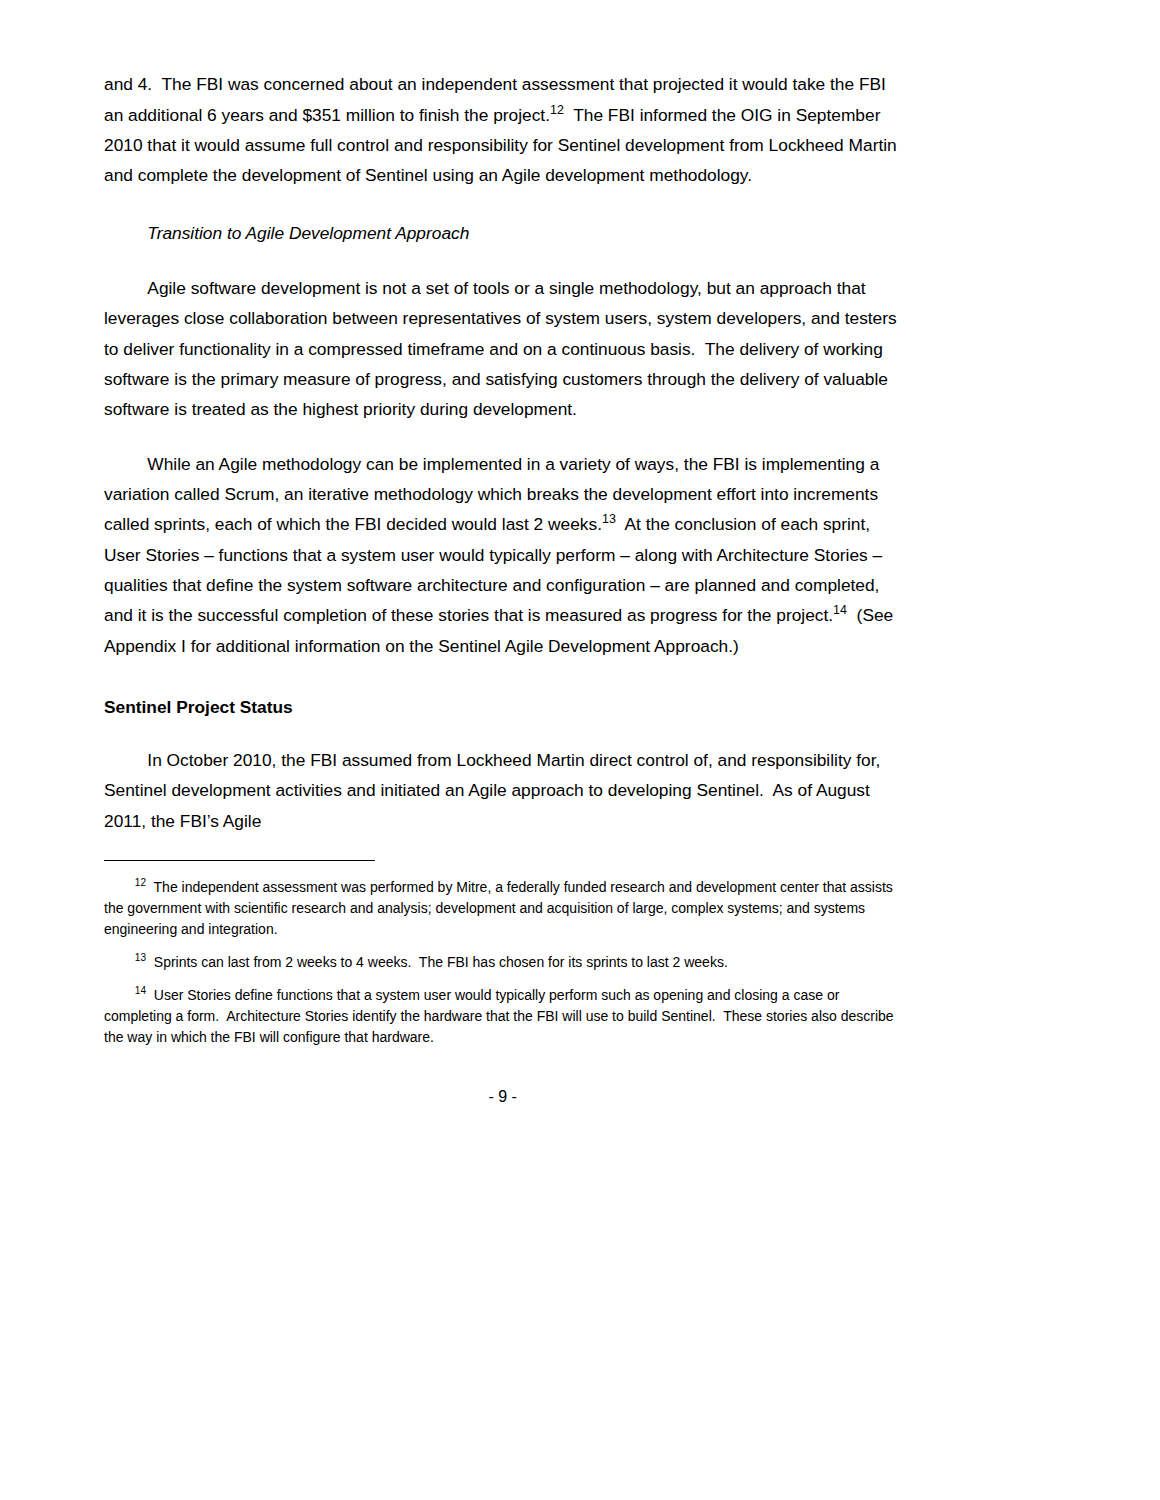and 4. The FBI was concerned about an independent assessment that projected it would take the FBI an additional 6 years and $351 million to finish the project.12 The FBI informed the OIG in September 2010 that it would assume full control and responsibility for Sentinel development from Lockheed Martin and complete the development of Sentinel using an Agile development methodology.
Transition to Agile Development Approach
Agile software development is not a set of tools or a single methodology, but an approach that leverages close collaboration between representatives of system users, system developers, and testers to deliver functionality in a compressed timeframe and on a continuous basis. The delivery of working software is the primary measure of progress, and satisfying customers through the delivery of valuable software is treated as the highest priority during development.
While an Agile methodology can be implemented in a variety of ways, the FBI is implementing a variation called Scrum, an iterative methodology which breaks the development effort into increments called sprints, each of which the FBI decided would last 2 weeks.13 At the conclusion of each sprint, User Stories – functions that a system user would typically perform – along with Architecture Stories – qualities that define the system software architecture and configuration – are planned and completed, and it is the successful completion of these stories that is measured as progress for the project.14 (See Appendix I for additional information on the Sentinel Agile Development Approach.)
Sentinel Project Status
In October 2010, the FBI assumed from Lockheed Martin direct control of, and responsibility for, Sentinel development activities and initiated an Agile approach to developing Sentinel. As of August 2011, the FBI’s Agile
12 The independent assessment was performed by Mitre, a federally funded research and development center that assists the government with scientific research and analysis; development and acquisition of large, complex systems; and systems engineering and integration.
13 Sprints can last from 2 weeks to 4 weeks. The FBI has chosen for its sprints to last 2 weeks.
14 User Stories define functions that a system user would typically perform such as opening and closing a case or completing a form. Architecture Stories identify the hardware that the FBI will use to build Sentinel. These stories also describe the way in which the FBI will configure that hardware.
- 9 -